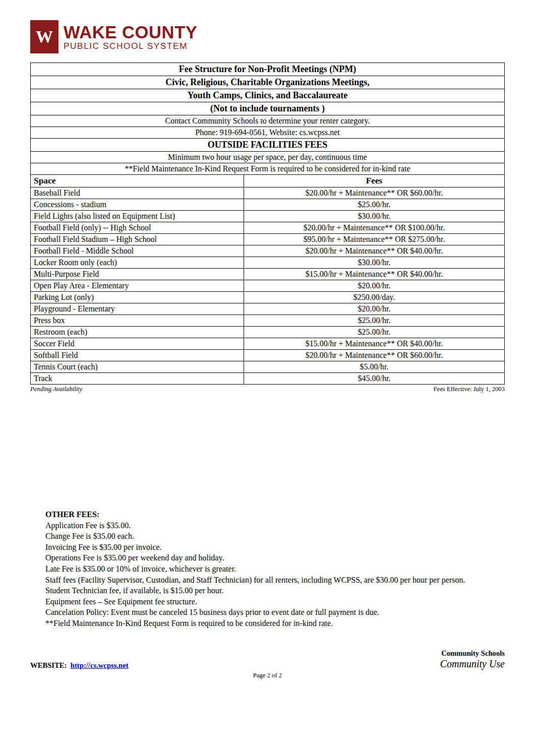W
WAKE COUNTY
PUBLIC SCHOOL SYSTEM
| Fee Structure for Non-Profit Meetings (NPM) |
| Civic, Religious, Charitable Organizations Meetings, |
| Youth Camps, Clinics, and Baccalaureate |
| (Not to include tournaments ) |
| Contact Community Schools to determine your renter category. |
| Phone: 919-694-0561, Website: cs.wcpss.net |
| OUTSIDE FACILITIES FEES |
| Minimum two hour usage per space, per day, continuous time |
| **Field Maintenance In-Kind Request Form is required to be considered for in-kind rate |
| Space | Fees |
| Baseball Field | $20.00/hr + Maintenance** OR $60.00/hr. |
| Concessions - stadium | $25.00/hr. |
| Field Lights (also listed on Equipment List) | $30.00/hr. |
| Football Field (only) -- High School | $20.00/hr + Maintenance** OR $100.00/hr. |
| Football Field Stadium – High School | $95.00/hr + Maintenance** OR $275.00/hr. |
| Football Field - Middle School | $20.00/hr + Maintenance** OR $40.00/hr. |
| Locker Room only (each) | $30.00/hr. |
| Multi-Purpose Field | $15.00/hr + Maintenance** OR $40.00/hr. |
| Open Play Area - Elementary | $20.00/hr. |
| Parking Lot (only) | $250.00/day. |
| Playground - Elementary | $20.00/hr. |
| Press box | $25.00/hr. |
| Restroom (each) | $25.00/hr. |
| Soccer Field | $15.00/hr + Maintenance** OR $40.00/hr. |
| Softball Field | $20.00/hr + Maintenance** OR $60.00/hr. |
| Tennis Court (each) | $5.00/hr. |
| Track | $45.00/hr. |
Pending Availability
Fees Effective: July 1, 2003
OTHER FEES:
Application Fee is $35.00.
Change Fee is $35.00 each.
Invoicing Fee is $35.00 per invoice.
Operations Fee is $35.00 per weekend day and holiday.
Late Fee is $35.00 or 10% of invoice, whichever is greater.
Staff fees (Facility Supervisor, Custodian, and Staff Technician) for all renters, including WCPSS, are $30.00 per hour per person.
Student Technician fee, if available, is $15.00 per hour.
Equipment fees – See Equipment fee structure.
Cancelation Policy: Event must be canceled 15 business days prior to event date or full payment is due.
**Field Maintenance In-Kind Request Form is required to be considered for in-kind rate.
WEBSITE: http://cs.wcpss.net
Community Schools
Community Use
Page 2 of 2